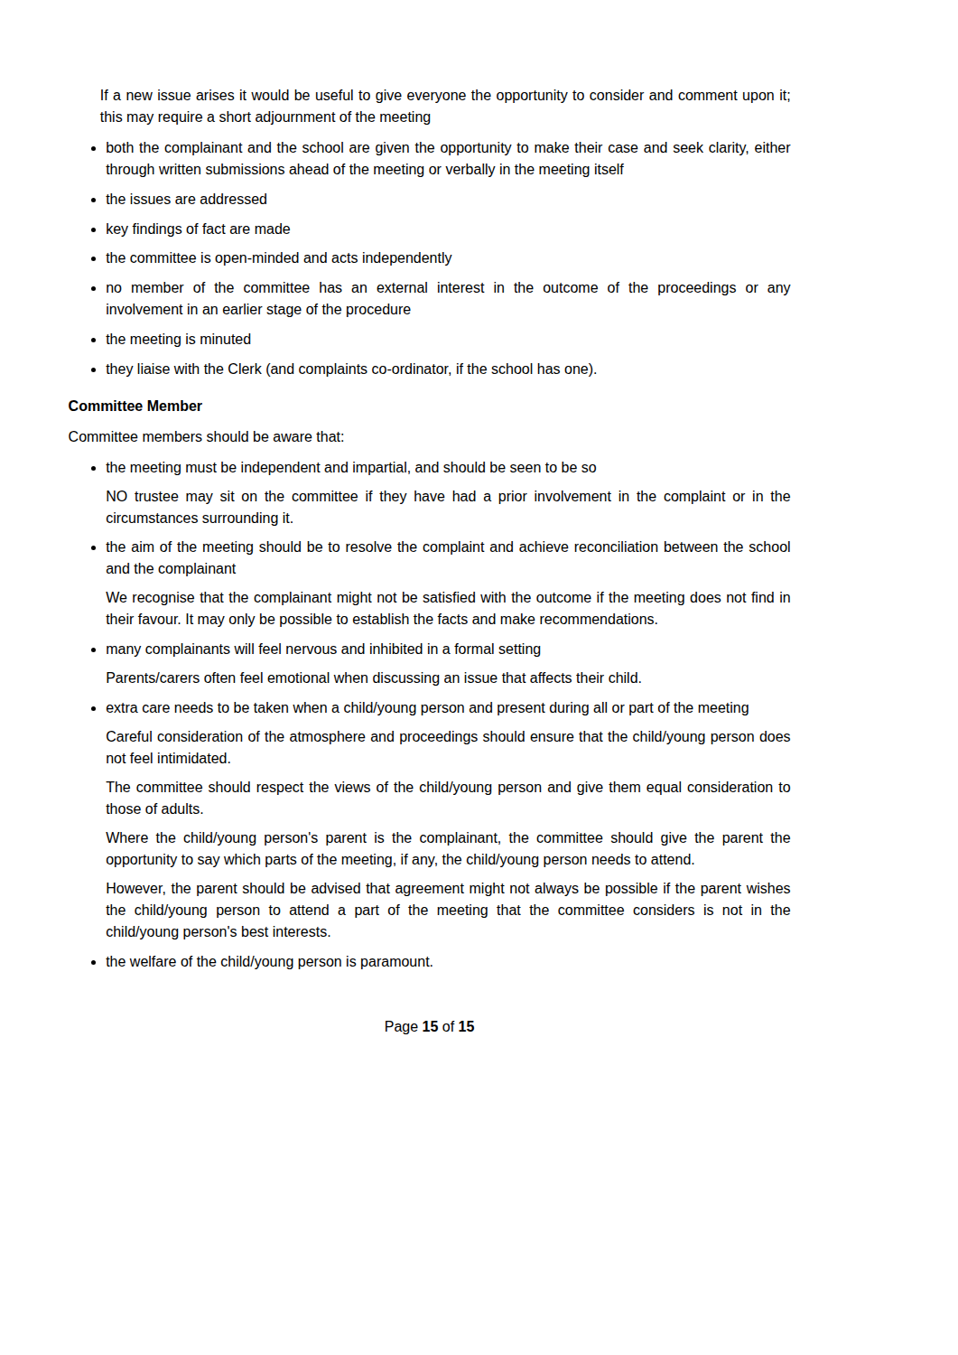If a new issue arises it would be useful to give everyone the opportunity to consider and comment upon it; this may require a short adjournment of the meeting
both the complainant and the school are given the opportunity to make their case and seek clarity, either through written submissions ahead of the meeting or verbally in the meeting itself
the issues are addressed
key findings of fact are made
the committee is open-minded and acts independently
no member of the committee has an external interest in the outcome of the proceedings or any involvement in an earlier stage of the procedure
the meeting is minuted
they liaise with the Clerk (and complaints co-ordinator, if the school has one).
Committee Member
Committee members should be aware that:
the meeting must be independent and impartial, and should be seen to be so
NO trustee may sit on the committee if they have had a prior involvement in the complaint or in the circumstances surrounding it.
the aim of the meeting should be to resolve the complaint and achieve reconciliation between the school and the complainant
We recognise that the complainant might not be satisfied with the outcome if the meeting does not find in their favour. It may only be possible to establish the facts and make recommendations.
many complainants will feel nervous and inhibited in a formal setting
Parents/carers often feel emotional when discussing an issue that affects their child.
extra care needs to be taken when a child/young person and present during all or part of the meeting
Careful consideration of the atmosphere and proceedings should ensure that the child/young person does not feel intimidated.
The committee should respect the views of the child/young person and give them equal consideration to those of adults.
Where the child/young person's parent is the complainant, the committee should give the parent the opportunity to say which parts of the meeting, if any, the child/young person needs to attend.
However, the parent should be advised that agreement might not always be possible if the parent wishes the child/young person to attend a part of the meeting that the committee considers is not in the child/young person's best interests.
the welfare of the child/young person is paramount.
Page 15 of 15